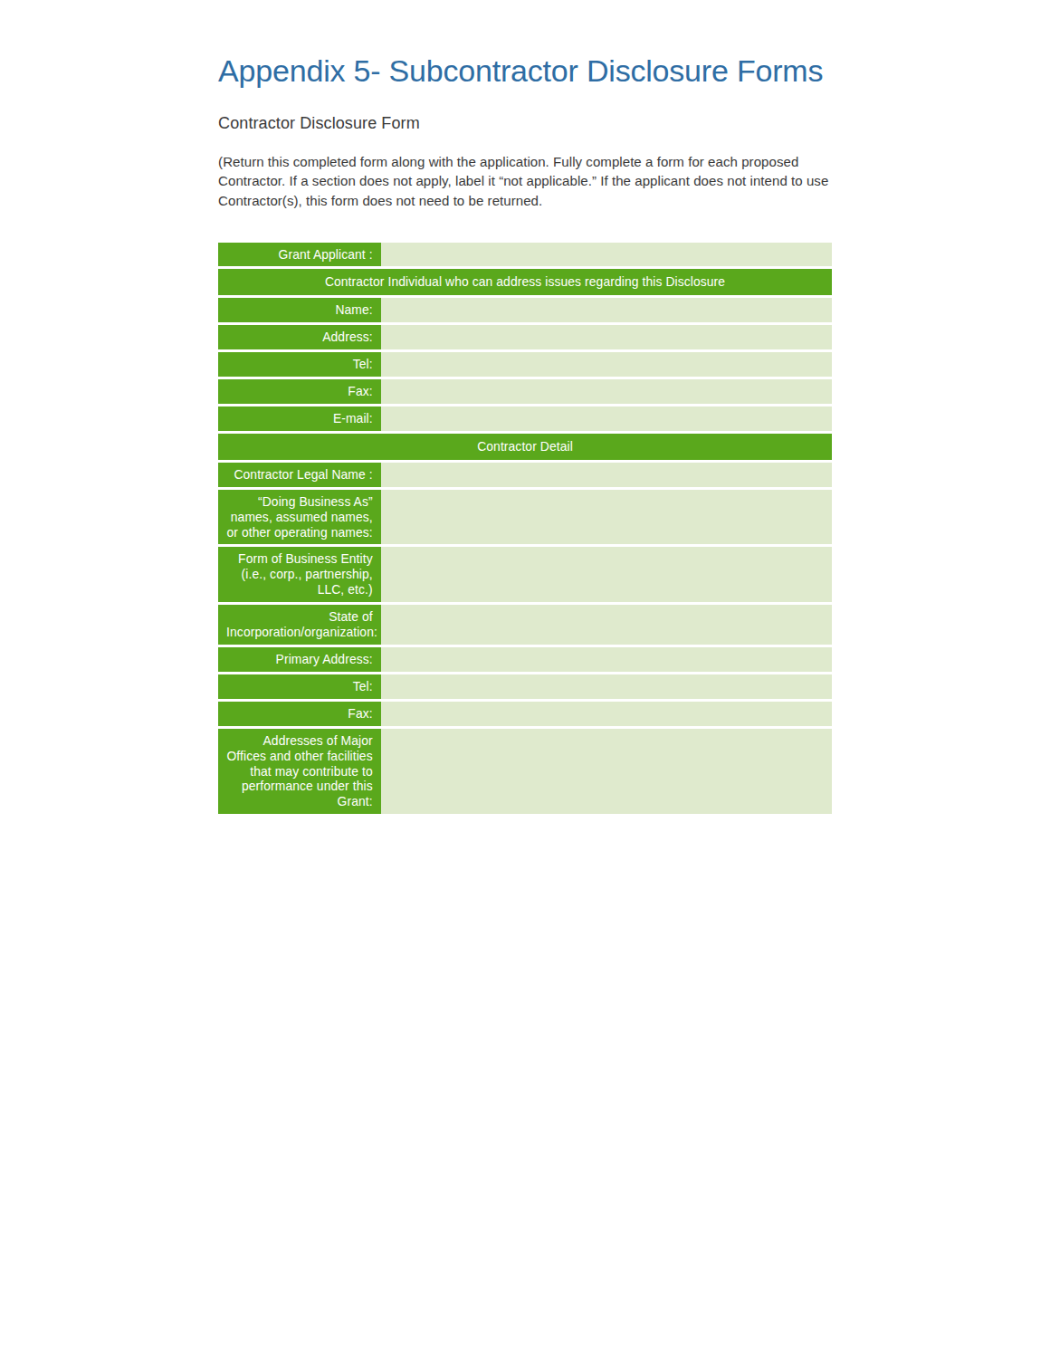Appendix 5- Subcontractor Disclosure Forms
Contractor Disclosure Form
(Return this completed form along with the application. Fully complete a form for each proposed Contractor. If a section does not apply, label it “not applicable.” If the applicant does not intend to use Contractor(s), this form does not need to be returned.
| Grant Applicant : | |
| Contractor Individual who can address issues regarding this Disclosure |
| Name: | |
| Address: | |
| Tel: | |
| Fax: | |
| E-mail: | |
| Contractor Detail |
| Contractor Legal Name : | |
| “Doing Business As” names, assumed names, or other operating names: | |
| Form of Business Entity (i.e., corp., partnership, LLC, etc.) | |
| State of Incorporation/organization: | |
| Primary Address: | |
| Tel: | |
| Fax: | |
| Addresses of Major Offices and other facilities that may contribute to performance under this Grant: | |